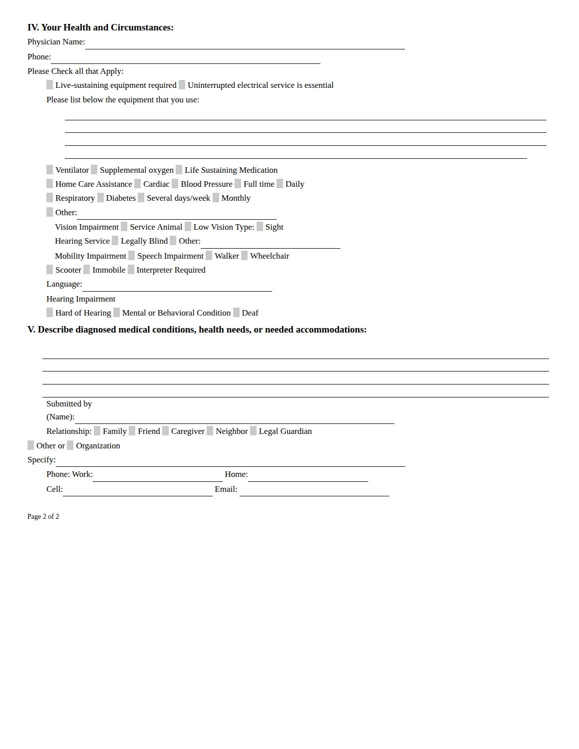IV. Your Health and Circumstances:
Physician Name:
Phone:
Please Check all that Apply:
Live-sustaining equipment required Uninterrupted electrical service is essential
Please list below the equipment that you use:
Ventilator Supplemental oxygen Life Sustaining Medication
Home Care Assistance Cardiac Blood Pressure Full time Daily
Respiratory Diabetes Several days/week Monthly
Other:
Vision Impairment Service Animal Low Vision Type: Sight
Hearing Service Legally Blind Other:
Mobility Impairment Speech Impairment Walker Wheelchair
Scooter Immobile Interpreter Required
Language:
Hearing Impairment
Hard of Hearing Mental or Behavioral Condition Deaf
V. Describe diagnosed medical conditions, health needs, or needed accommodations:
Submitted by
(Name):
Relationship: Family Friend Caregiver Neighbor Legal Guardian
Other or Organization
Specify:
Phone: Work: Home:
Cell: Email:
Page 2 of 2